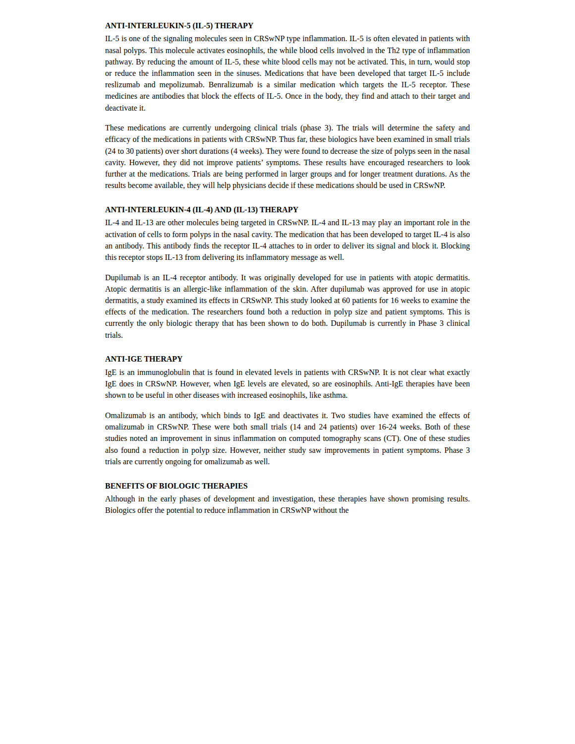Anti-Interleukin-5 (IL-5) Therapy
IL-5 is one of the signaling molecules seen in CRSwNP type inflammation. IL-5 is often elevated in patients with nasal polyps. This molecule activates eosinophils, the while blood cells involved in the Th2 type of inflammation pathway. By reducing the amount of IL-5, these white blood cells may not be activated. This, in turn, would stop or reduce the inflammation seen in the sinuses. Medications that have been developed that target IL-5 include reslizumab and mepolizumab. Benralizumab is a similar medication which targets the IL-5 receptor. These medicines are antibodies that block the effects of IL-5. Once in the body, they find and attach to their target and deactivate it.
These medications are currently undergoing clinical trials (phase 3). The trials will determine the safety and efficacy of the medications in patients with CRSwNP. Thus far, these biologics have been examined in small trials (24 to 30 patients) over short durations (4 weeks). They were found to decrease the size of polyps seen in the nasal cavity. However, they did not improve patients’ symptoms. These results have encouraged researchers to look further at the medications. Trials are being performed in larger groups and for longer treatment durations. As the results become available, they will help physicians decide if these medications should be used in CRSwNP.
Anti-Interleukin-4 (IL-4) and (IL-13) Therapy
IL-4 and IL-13 are other molecules being targeted in CRSwNP. IL-4 and IL-13 may play an important role in the activation of cells to form polyps in the nasal cavity. The medication that has been developed to target IL-4 is also an antibody. This antibody finds the receptor IL-4 attaches to in order to deliver its signal and block it. Blocking this receptor stops IL-13 from delivering its inflammatory message as well.
Dupilumab is an IL-4 receptor antibody. It was originally developed for use in patients with atopic dermatitis. Atopic dermatitis is an allergic-like inflammation of the skin. After dupilumab was approved for use in atopic dermatitis, a study examined its effects in CRSwNP. This study looked at 60 patients for 16 weeks to examine the effects of the medication. The researchers found both a reduction in polyp size and patient symptoms. This is currently the only biologic therapy that has been shown to do both. Dupilumab is currently in Phase 3 clinical trials.
Anti-IgE Therapy
IgE is an immunoglobulin that is found in elevated levels in patients with CRSwNP. It is not clear what exactly IgE does in CRSwNP. However, when IgE levels are elevated, so are eosinophils. Anti-IgE therapies have been shown to be useful in other diseases with increased eosinophils, like asthma.
Omalizumab is an antibody, which binds to IgE and deactivates it. Two studies have examined the effects of omalizumab in CRSwNP. These were both small trials (14 and 24 patients) over 16-24 weeks. Both of these studies noted an improvement in sinus inflammation on computed tomography scans (CT). One of these studies also found a reduction in polyp size. However, neither study saw improvements in patient symptoms. Phase 3 trials are currently ongoing for omalizumab as well.
Benefits of Biologic Therapies
Although in the early phases of development and investigation, these therapies have shown promising results. Biologics offer the potential to reduce inflammation in CRSwNP without the